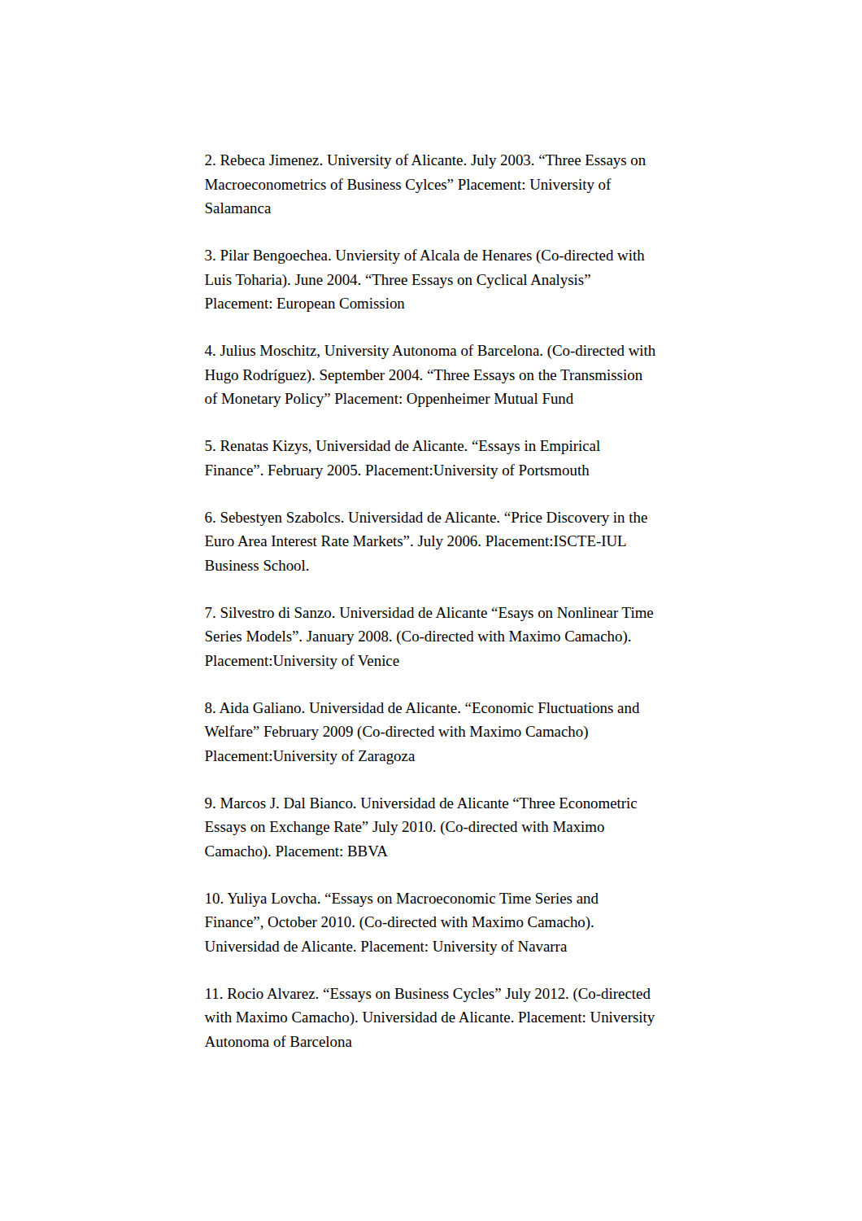2. Rebeca Jimenez. University of Alicante. July 2003. “Three Essays on Macroeconometrics of Business Cylces” Placement: University of Salamanca
3. Pilar Bengoechea. Unviersity of Alcala de Henares (Co-directed with Luis Toharia). June 2004. “Three Essays on Cyclical Analysis” Placement: European Comission
4. Julius Moschitz, University Autonoma of Barcelona. (Co-directed with Hugo Rodríguez). September 2004. “Three Essays on the Transmission of Monetary Policy” Placement: Oppenheimer Mutual Fund
5. Renatas Kizys, Universidad de Alicante. “Essays in Empirical Finance”. February 2005. Placement:University of Portsmouth
6. Sebestyen Szabolcs. Universidad de Alicante. “Price Discovery in the Euro Area Interest Rate Markets”. July 2006. Placement:ISCTE-IUL Business School.
7. Silvestro di Sanzo. Universidad de Alicante “Esays on Nonlinear Time Series Models”. January 2008. (Co-directed with Maximo Camacho). Placement:University of Venice
8. Aida Galiano. Universidad de Alicante. “Economic Fluctuations and Welfare” February 2009 (Co-directed with Maximo Camacho) Placement:University of Zaragoza
9. Marcos J. Dal Bianco. Universidad de Alicante “Three Econometric Essays on Exchange Rate” July 2010. (Co-directed with Maximo Camacho). Placement: BBVA
10. Yuliya Lovcha. “Essays on Macroeconomic Time Series and Finance”, October 2010. (Co-directed with Maximo Camacho). Universidad de Alicante. Placement: University of Navarra
11. Rocio Alvarez. “Essays on Business Cycles” July 2012. (Co-directed with Maximo Camacho). Universidad de Alicante. Placement: University Autonoma of Barcelona